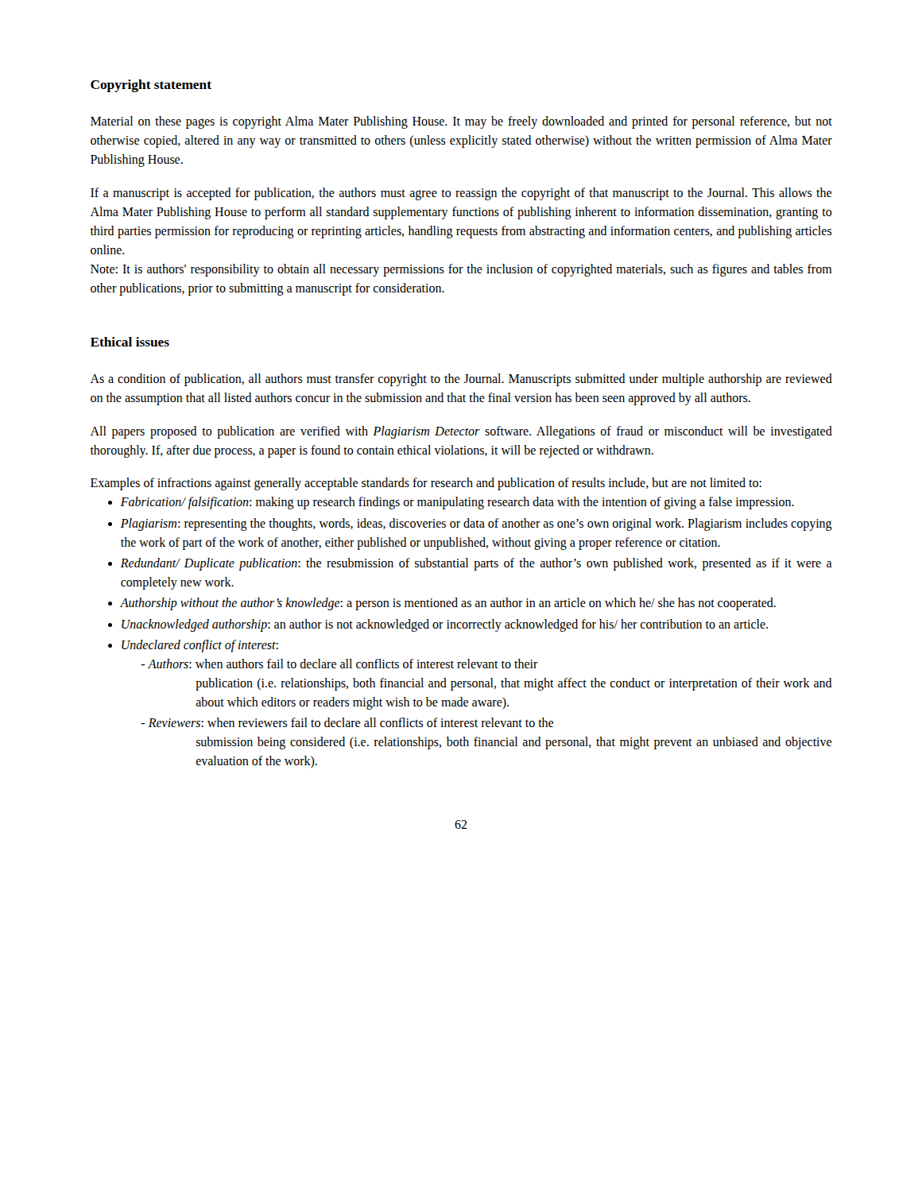Copyright statement
Material on these pages is copyright Alma Mater Publishing House. It may be freely downloaded and printed for personal reference, but not otherwise copied, altered in any way or transmitted to others (unless explicitly stated otherwise) without the written permission of Alma Mater Publishing House.
If a manuscript is accepted for publication, the authors must agree to reassign the copyright of that manuscript to the Journal. This allows the Alma Mater Publishing House to perform all standard supplementary functions of publishing inherent to information dissemination, granting to third parties permission for reproducing or reprinting articles, handling requests from abstracting and information centers, and publishing articles online.
Note: It is authors' responsibility to obtain all necessary permissions for the inclusion of copyrighted materials, such as figures and tables from other publications, prior to submitting a manuscript for consideration.
Ethical issues
As a condition of publication, all authors must transfer copyright to the Journal. Manuscripts submitted under multiple authorship are reviewed on the assumption that all listed authors concur in the submission and that the final version has been seen approved by all authors.
All papers proposed to publication are verified with Plagiarism Detector software. Allegations of fraud or misconduct will be investigated thoroughly. If, after due process, a paper is found to contain ethical violations, it will be rejected or withdrawn.
Examples of infractions against generally acceptable standards for research and publication of results include, but are not limited to:
Fabrication/ falsification: making up research findings or manipulating research data with the intention of giving a false impression.
Plagiarism: representing the thoughts, words, ideas, discoveries or data of another as one’s own original work. Plagiarism includes copying the work of part of the work of another, either published or unpublished, without giving a proper reference or citation.
Redundant/ Duplicate publication: the resubmission of substantial parts of the author’s own published work, presented as if it were a completely new work.
Authorship without the author’s knowledge: a person is mentioned as an author in an article on which he/ she has not cooperated.
Unacknowledged authorship: an author is not acknowledged or incorrectly acknowledged for his/ her contribution to an article.
Undeclared conflict of interest:
- Authors: when authors fail to declare all conflicts of interest relevant to their publication (i.e. relationships, both financial and personal, that might affect the conduct or interpretation of their work and about which editors or readers might wish to be made aware).
- Reviewers: when reviewers fail to declare all conflicts of interest relevant to the submission being considered (i.e. relationships, both financial and personal, that might prevent an unbiased and objective evaluation of the work).
62